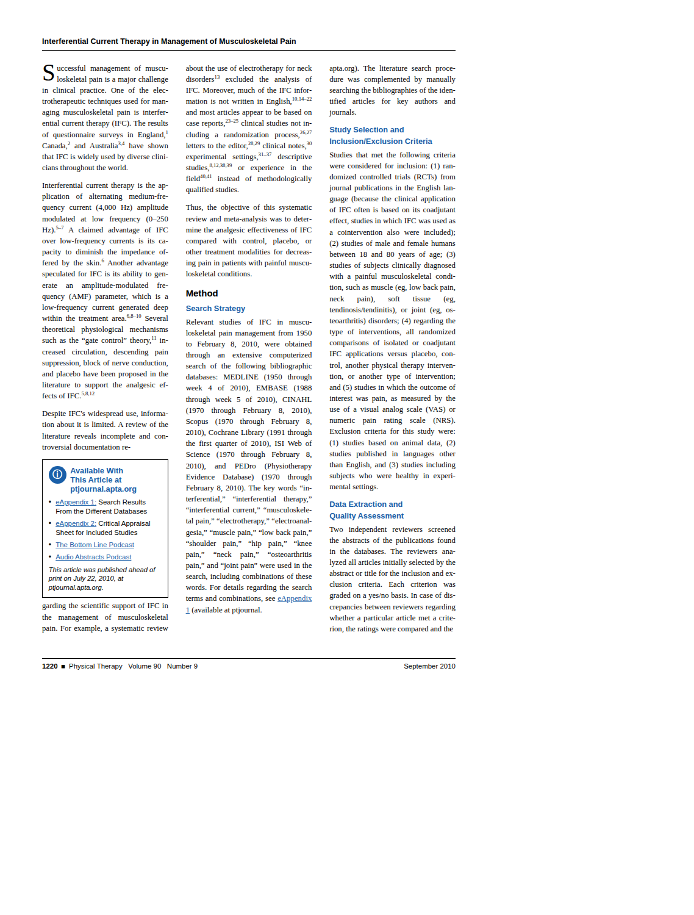Interferential Current Therapy in Management of Musculoskeletal Pain
Successful management of musculoskeletal pain is a major challenge in clinical practice. One of the electrotherapeutic techniques used for managing musculoskeletal pain is interferential current therapy (IFC). The results of questionnaire surveys in England,1 Canada,2 and Australia3,4 have shown that IFC is widely used by diverse clinicians throughout the world.
Interferential current therapy is the application of alternating medium-frequency current (4,000 Hz) amplitude modulated at low frequency (0–250 Hz).5–7 A claimed advantage of IFC over low-frequency currents is its capacity to diminish the impedance offered by the skin.6 Another advantage speculated for IFC is its ability to generate an amplitude-modulated frequency (AMF) parameter, which is a low-frequency current generated deep within the treatment area.6,8–10 Several theoretical physiological mechanisms such as the “gate control” theory,11 increased circulation, descending pain suppression, block of nerve conduction, and placebo have been proposed in the literature to support the analgesic effects of IFC.5,8,12
Despite IFC's widespread use, information about it is limited. A review of the literature reveals incomplete and controversial documentation re-
ⓘ
Available With
This Article at
ptjournal.apta.org
eAppendix 1: Search Results From the Different Databases
eAppendix 2: Critical Appraisal Sheet for Included Studies
The Bottom Line Podcast
Audio Abstracts Podcast
This article was published ahead of print on July 22, 2010, at ptjournal.apta.org.
garding the scientific support of IFC in the management of musculoskeletal pain. For example, a systematic review about the use of electrotherapy for neck disorders13 excluded the analysis of IFC. Moreover, much of the IFC information is not written in English,10,14–22 and most articles appear to be based on case reports,23–25 clinical studies not including a randomization process,26,27 letters to the editor,28,29 clinical notes,30 experimental settings,31–37 descriptive studies,8,12,38,39 or experience in the field40,41 instead of methodologically qualified studies.
Thus, the objective of this systematic review and meta-analysis was to determine the analgesic effectiveness of IFC compared with control, placebo, or other treatment modalities for decreasing pain in patients with painful musculoskeletal conditions.
Method
Search Strategy
Relevant studies of IFC in musculoskeletal pain management from 1950 to February 8, 2010, were obtained through an extensive computerized search of the following bibliographic databases: MEDLINE (1950 through week 4 of 2010), EMBASE (1988 through week 5 of 2010), CINAHL (1970 through February 8, 2010), Scopus (1970 through February 8, 2010), Cochrane Library (1991 through the first quarter of 2010), ISI Web of Science (1970 through February 8, 2010), and PEDro (Physiotherapy Evidence Database) (1970 through February 8, 2010). The key words “interferential,” “interferential therapy,” “interferential current,” “musculoskeletal pain,” “electrotherapy,” “electroanalgesia,” “muscle pain,” “low back pain,” “shoulder pain,” “hip pain,” “knee pain,” “neck pain,” “osteoarthritis pain,” and “joint pain” were used in the search, including combinations of these words. For details regarding the search terms and combinations, see eAppendix 1 (available at ptjournal.
apta.org). The literature search procedure was complemented by manually searching the bibliographies of the identified articles for key authors and journals.
Study Selection and
Inclusion/Exclusion Criteria
Studies that met the following criteria were considered for inclusion: (1) randomized controlled trials (RCTs) from journal publications in the English language (because the clinical application of IFC often is based on its coadjutant effect, studies in which IFC was used as a cointervention also were included); (2) studies of male and female humans between 18 and 80 years of age; (3) studies of subjects clinically diagnosed with a painful musculoskeletal condition, such as muscle (eg, low back pain, neck pain), soft tissue (eg, tendinosis/tendinitis), or joint (eg, osteoarthritis) disorders; (4) regarding the type of interventions, all randomized comparisons of isolated or coadjutant IFC applications versus placebo, control, another physical therapy intervention, or another type of intervention; and (5) studies in which the outcome of interest was pain, as measured by the use of a visual analog scale (VAS) or numeric pain rating scale (NRS). Exclusion criteria for this study were: (1) studies based on animal data, (2) studies published in languages other than English, and (3) studies including subjects who were healthy in experimental settings.
Data Extraction and
Quality Assessment
Two independent reviewers screened the abstracts of the publications found in the databases. The reviewers analyzed all articles initially selected by the abstract or title for the inclusion and exclusion criteria. Each criterion was graded on a yes/no basis. In case of discrepancies between reviewers regarding whether a particular article met a criterion, the ratings were compared and the
1220■Physical Therapy Volume 90 Number 9
September 2010